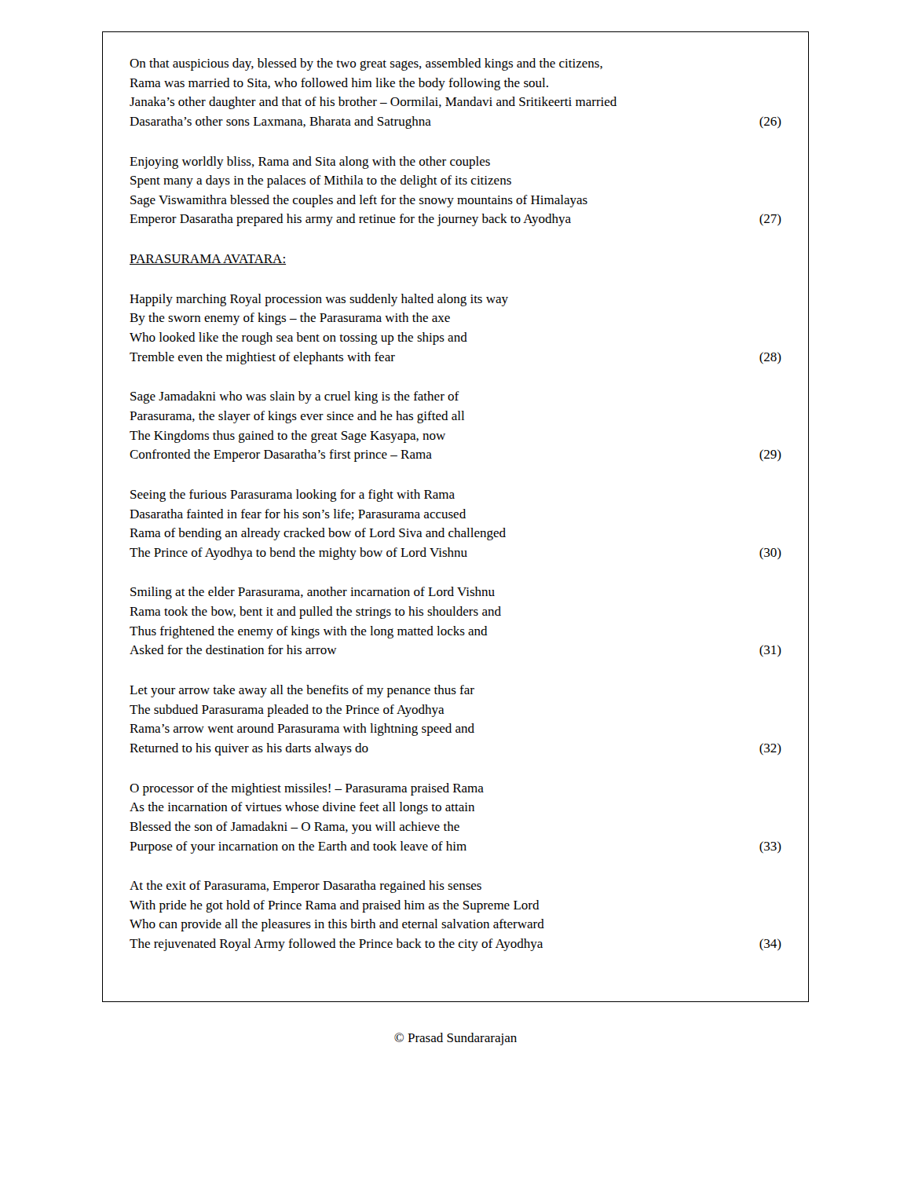On that auspicious day, blessed by the two great sages, assembled kings and the citizens,
Rama was married to Sita, who followed him like the body following the soul.
Janaka’s other daughter and that of his brother – Oormilai, Mandavi and Sritikeerti married
Dasaratha’s other sons Laxmana, Bharata and Satrughna
(26)
Enjoying worldly bliss, Rama and Sita along with the other couples
Spent many a days in the palaces of Mithila to the delight of its citizens
Sage Viswamithra blessed the couples and left for the snowy mountains of Himalayas
Emperor Dasaratha prepared his army and retinue for the journey back to Ayodhya
(27)
PARASURAMA AVATARA:
Happily marching Royal procession was suddenly halted along its way
By the sworn enemy of kings – the Parasurama with the axe
Who looked like the rough sea bent on tossing up the ships and
Tremble even the mightiest of elephants with fear
(28)
Sage Jamadakni who was slain by a cruel king is the father of
Parasurama, the slayer of kings ever since and he has gifted all
The Kingdoms thus gained to the great Sage Kasyapa, now
Confronted the Emperor Dasaratha’s first prince – Rama
(29)
Seeing the furious Parasurama looking for a fight with Rama
Dasaratha fainted in fear for his son’s life; Parasurama accused
Rama of bending an already cracked bow of Lord Siva and challenged
The Prince of Ayodhya to bend the mighty bow of Lord Vishnu
(30)
Smiling at the elder Parasurama, another incarnation of Lord Vishnu
Rama took the bow, bent it and pulled the strings to his shoulders and
Thus frightened the enemy of kings with the long matted locks and
Asked for the destination for his arrow
(31)
Let your arrow take away all the benefits of my penance thus far
The subdued Parasurama pleaded to the Prince of Ayodhya
Rama’s arrow went around Parasurama with lightning speed and
Returned to his quiver as his darts always do
(32)
O processor of the mightiest missiles! – Parasurama praised Rama
As the incarnation of virtues whose divine feet all longs to attain
Blessed the son of Jamadakni – O Rama, you will achieve the
Purpose of your incarnation on the Earth and took leave of him
(33)
At the exit of Parasurama, Emperor Dasaratha regained his senses
With pride he got hold of Prince Rama and praised him as the Supreme Lord
Who can provide all the pleasures in this birth and eternal salvation afterward
The rejuvenated Royal Army followed the Prince back to the city of Ayodhya
(34)
© Prasad Sundararajan